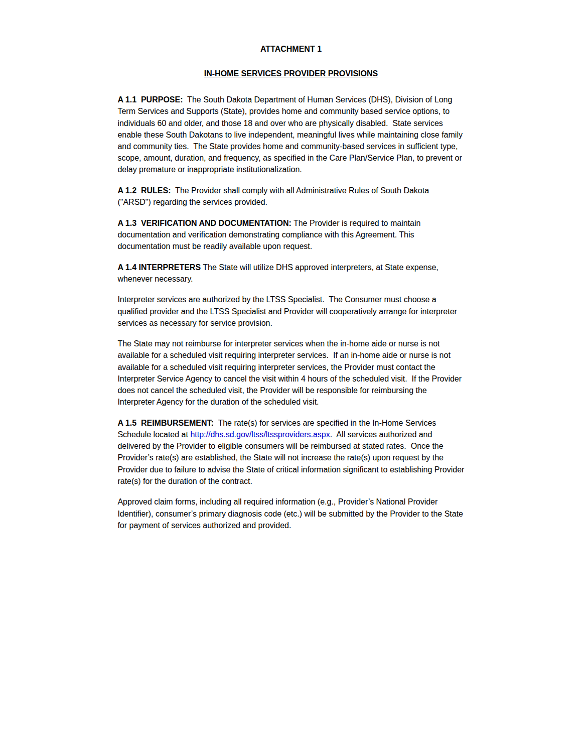ATTACHMENT 1
IN-HOME SERVICES PROVIDER PROVISIONS
A 1.1 PURPOSE: The South Dakota Department of Human Services (DHS), Division of Long Term Services and Supports (State), provides home and community based service options, to individuals 60 and older, and those 18 and over who are physically disabled. State services enable these South Dakotans to live independent, meaningful lives while maintaining close family and community ties. The State provides home and community-based services in sufficient type, scope, amount, duration, and frequency, as specified in the Care Plan/Service Plan, to prevent or delay premature or inappropriate institutionalization.
A 1.2 RULES: The Provider shall comply with all Administrative Rules of South Dakota ("ARSD") regarding the services provided.
A 1.3 VERIFICATION AND DOCUMENTATION: The Provider is required to maintain documentation and verification demonstrating compliance with this Agreement. This documentation must be readily available upon request.
A 1.4 INTERPRETERS The State will utilize DHS approved interpreters, at State expense, whenever necessary.
Interpreter services are authorized by the LTSS Specialist. The Consumer must choose a qualified provider and the LTSS Specialist and Provider will cooperatively arrange for interpreter services as necessary for service provision.
The State may not reimburse for interpreter services when the in-home aide or nurse is not available for a scheduled visit requiring interpreter services. If an in-home aide or nurse is not available for a scheduled visit requiring interpreter services, the Provider must contact the Interpreter Service Agency to cancel the visit within 4 hours of the scheduled visit. If the Provider does not cancel the scheduled visit, the Provider will be responsible for reimbursing the Interpreter Agency for the duration of the scheduled visit.
A 1.5 REIMBURSEMENT: The rate(s) for services are specified in the In-Home Services Schedule located at http://dhs.sd.gov/ltss/ltssproviders.aspx. All services authorized and delivered by the Provider to eligible consumers will be reimbursed at stated rates. Once the Provider’s rate(s) are established, the State will not increase the rate(s) upon request by the Provider due to failure to advise the State of critical information significant to establishing Provider rate(s) for the duration of the contract.
Approved claim forms, including all required information (e.g., Provider’s National Provider Identifier), consumer’s primary diagnosis code (etc.) will be submitted by the Provider to the State for payment of services authorized and provided.